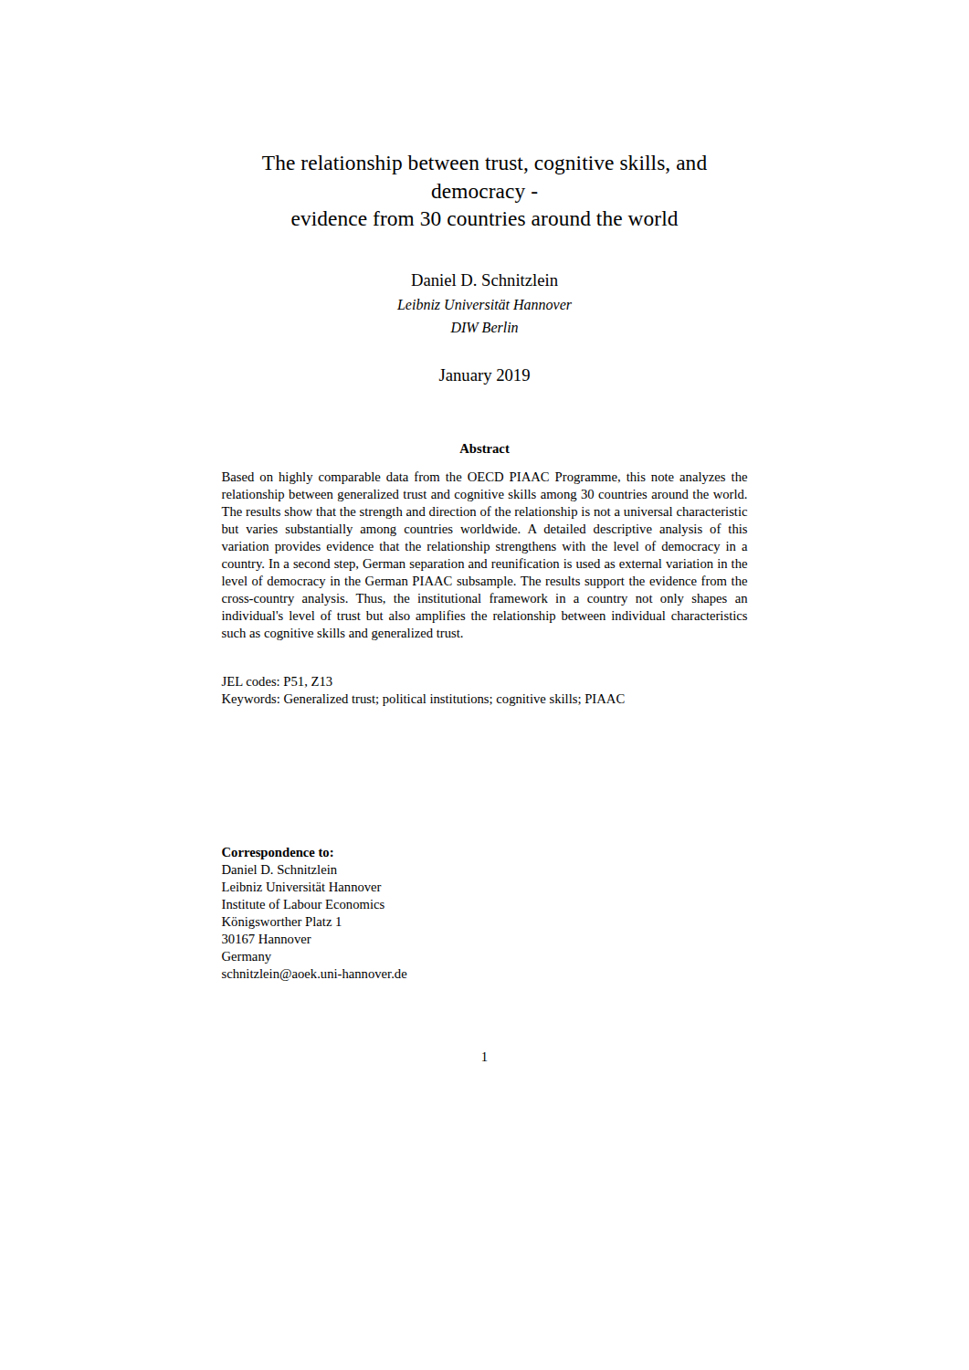The relationship between trust, cognitive skills, and democracy -
evidence from 30 countries around the world
Daniel D. Schnitzlein
Leibniz Universität Hannover
DIW Berlin
January 2019
Abstract
Based on highly comparable data from the OECD PIAAC Programme, this note analyzes the relationship between generalized trust and cognitive skills among 30 countries around the world. The results show that the strength and direction of the relationship is not a universal characteristic but varies substantially among countries worldwide. A detailed descriptive analysis of this variation provides evidence that the relationship strengthens with the level of democracy in a country. In a second step, German separation and reunification is used as external variation in the level of democracy in the German PIAAC subsample. The results support the evidence from the cross-country analysis. Thus, the institutional framework in a country not only shapes an individual's level of trust but also amplifies the relationship between individual characteristics such as cognitive skills and generalized trust.
JEL codes: P51, Z13
Keywords: Generalized trust; political institutions; cognitive skills; PIAAC
Correspondence to:
Daniel D. Schnitzlein
Leibniz Universität Hannover
Institute of Labour Economics
Königsworther Platz 1
30167 Hannover
Germany
schnitzlein@aoek.uni-hannover.de
1